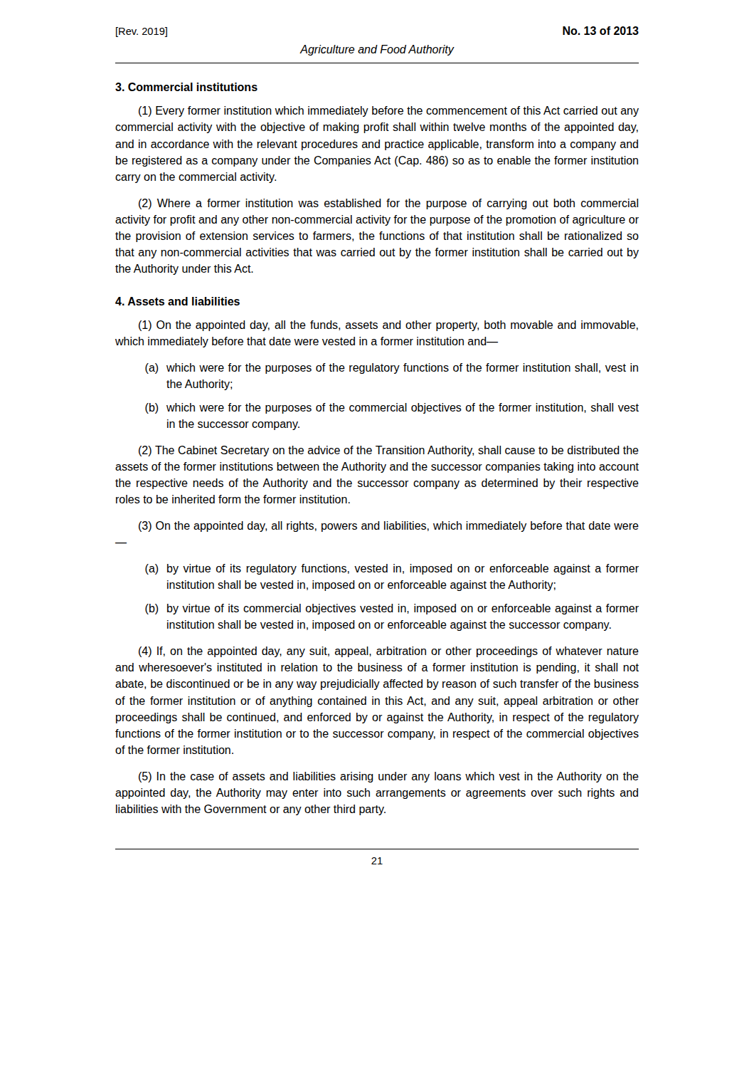[Rev. 2019] No. 13 of 2013
Agriculture and Food Authority
3. Commercial institutions
(1) Every former institution which immediately before the commencement of this Act carried out any commercial activity with the objective of making profit shall within twelve months of the appointed day, and in accordance with the relevant procedures and practice applicable, transform into a company and be registered as a company under the Companies Act (Cap. 486) so as to enable the former institution carry on the commercial activity.
(2) Where a former institution was established for the purpose of carrying out both commercial activity for profit and any other non-commercial activity for the purpose of the promotion of agriculture or the provision of extension services to farmers, the functions of that institution shall be rationalized so that any non-commercial activities that was carried out by the former institution shall be carried out by the Authority under this Act.
4. Assets and liabilities
(1) On the appointed day, all the funds, assets and other property, both movable and immovable, which immediately before that date were vested in a former institution and—
(a) which were for the purposes of the regulatory functions of the former institution shall, vest in the Authority;
(b) which were for the purposes of the commercial objectives of the former institution, shall vest in the successor company.
(2) The Cabinet Secretary on the advice of the Transition Authority, shall cause to be distributed the assets of the former institutions between the Authority and the successor companies taking into account the respective needs of the Authority and the successor company as determined by their respective roles to be inherited form the former institution.
(3) On the appointed day, all rights, powers and liabilities, which immediately before that date were—
(a) by virtue of its regulatory functions, vested in, imposed on or enforceable against a former institution shall be vested in, imposed on or enforceable against the Authority;
(b) by virtue of its commercial objectives vested in, imposed on or enforceable against a former institution shall be vested in, imposed on or enforceable against the successor company.
(4) If, on the appointed day, any suit, appeal, arbitration or other proceedings of whatever nature and wheresoever's instituted in relation to the business of a former institution is pending, it shall not abate, be discontinued or be in any way prejudicially affected by reason of such transfer of the business of the former institution or of anything contained in this Act, and any suit, appeal arbitration or other proceedings shall be continued, and enforced by or against the Authority, in respect of the regulatory functions of the former institution or to the successor company, in respect of the commercial objectives of the former institution.
(5) In the case of assets and liabilities arising under any loans which vest in the Authority on the appointed day, the Authority may enter into such arrangements or agreements over such rights and liabilities with the Government or any other third party.
21